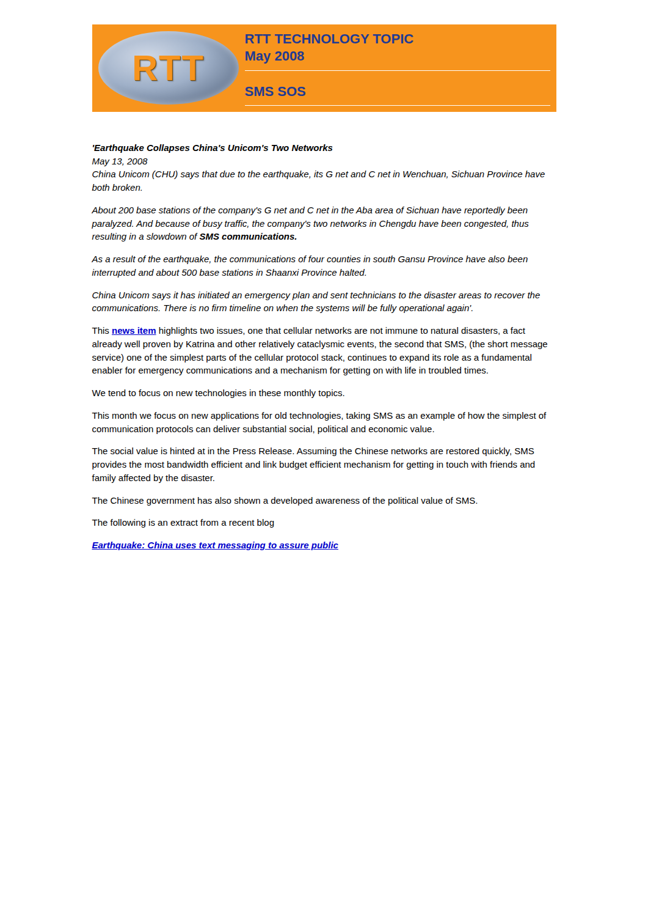RTT
RTT TECHNOLOGY TOPIC
May 2008
SMS SOS
'Earthquake Collapses China's Unicom's Two Networks
May 13, 2008
China Unicom (CHU) says that due to the earthquake, its G net and C net in Wenchuan, Sichuan Province have both broken.
About 200 base stations of the company's G net and C net in the Aba area of Sichuan have reportedly been paralyzed. And because of busy traffic, the company's two networks in Chengdu have been congested, thus resulting in a slowdown of SMS communications.
As a result of the earthquake, the communications of four counties in south Gansu Province have also been interrupted and about 500 base stations in Shaanxi Province halted.
China Unicom says it has initiated an emergency plan and sent technicians to the disaster areas to recover the communications. There is no firm timeline on when the systems will be fully operational again'.
This news item highlights two issues, one that cellular networks are not immune to natural disasters, a fact already well proven by Katrina and other relatively cataclysmic events, the second that SMS, (the short message service) one of the simplest parts of the cellular protocol stack, continues to expand its role as a fundamental enabler for emergency communications and a mechanism for getting on with life in troubled times.
We tend to focus on new technologies in these monthly topics.
This month we focus on new applications for old technologies, taking SMS as an example of how the simplest of communication protocols can deliver substantial social, political and economic value.
The social value is hinted at in the Press Release. Assuming the Chinese networks are restored quickly, SMS provides the most bandwidth efficient and link budget efficient mechanism for getting in touch with friends and family affected by the disaster.
The Chinese government has also shown a developed awareness of the political value of SMS.
The following is an extract from a recent blog
Earthquake: China uses text messaging to assure public